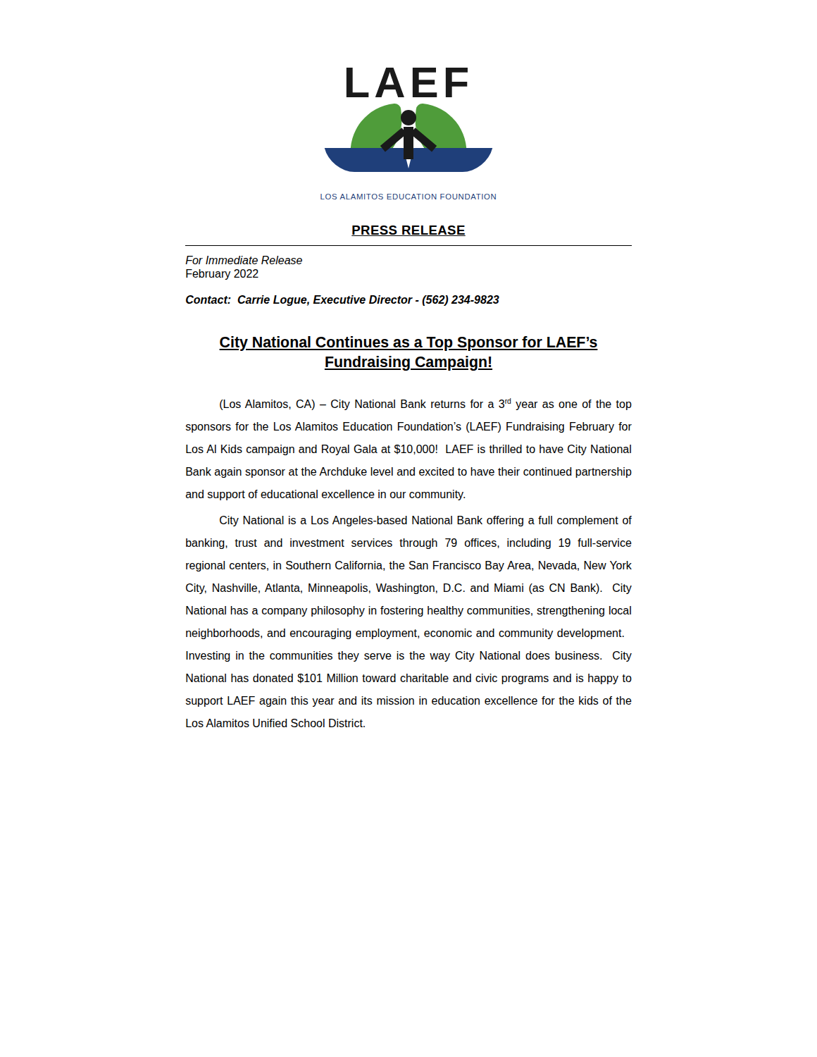LAEF
LOS ALAMITOS EDUCATION FOUNDATION
PRESS RELEASE
For Immediate Release
February 2022
Contact: Carrie Logue, Executive Director - (562) 234-9823
City National Continues as a Top Sponsor for LAEF’s Fundraising Campaign!
(Los Alamitos, CA) – City National Bank returns for a 3rd year as one of the top sponsors for the Los Alamitos Education Foundation’s (LAEF) Fundraising February for Los Al Kids campaign and Royal Gala at $10,000! LAEF is thrilled to have City National Bank again sponsor at the Archduke level and excited to have their continued partnership and support of educational excellence in our community.
City National is a Los Angeles-based National Bank offering a full complement of banking, trust and investment services through 79 offices, including 19 full-service regional centers, in Southern California, the San Francisco Bay Area, Nevada, New York City, Nashville, Atlanta, Minneapolis, Washington, D.C. and Miami (as CN Bank). City National has a company philosophy in fostering healthy communities, strengthening local neighborhoods, and encouraging employment, economic and community development. Investing in the communities they serve is the way City National does business. City National has donated $101 Million toward charitable and civic programs and is happy to support LAEF again this year and its mission in education excellence for the kids of the Los Alamitos Unified School District.